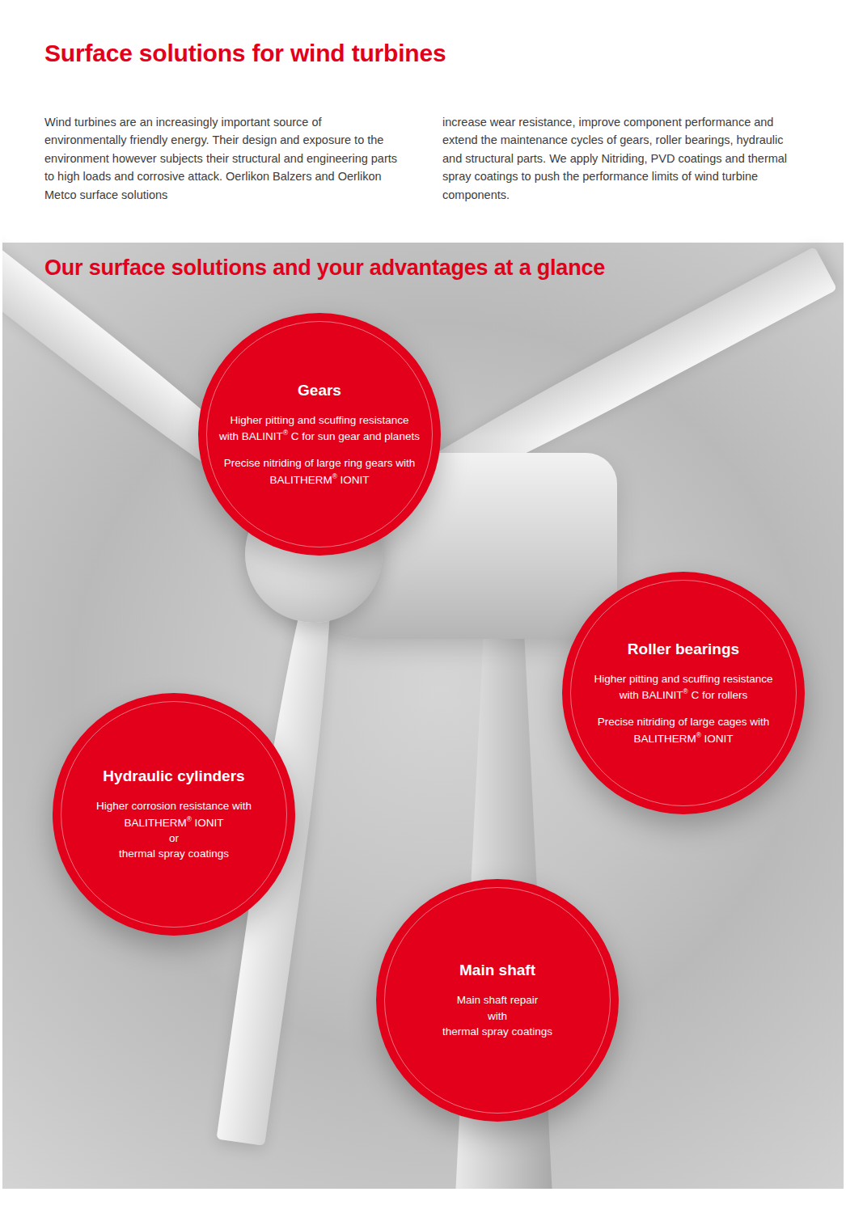Surface solutions for wind turbines
Wind turbines are an increasingly important source of environmentally friendly energy. Their design and exposure to the environment however subjects their structural and engineering parts to high loads and corrosive attack. Oerlikon Balzers and Oerlikon Metco surface solutions
increase wear resistance, improve component performance and extend the maintenance cycles of gears, roller bearings, hydraulic and structural parts. We apply Nitriding, PVD coatings and thermal spray coatings to push the performance limits of wind turbine components.
Our surface solutions and your advantages at a glance
Gears
Higher pitting and scuffing resistance with BALINIT® C for sun gear and planets
Precise nitriding of large ring gears with BALITHERM® IONIT
Roller bearings
Higher pitting and scuffing resistance with BALINIT® C for rollers
Precise nitriding of large cages with BALITHERM® IONIT
Hydraulic cylinders
Higher corrosion resistance with BALITHERM® IONIT
or
thermal spray coatings
Main shaft
Main shaft repair
with
thermal spray coatings